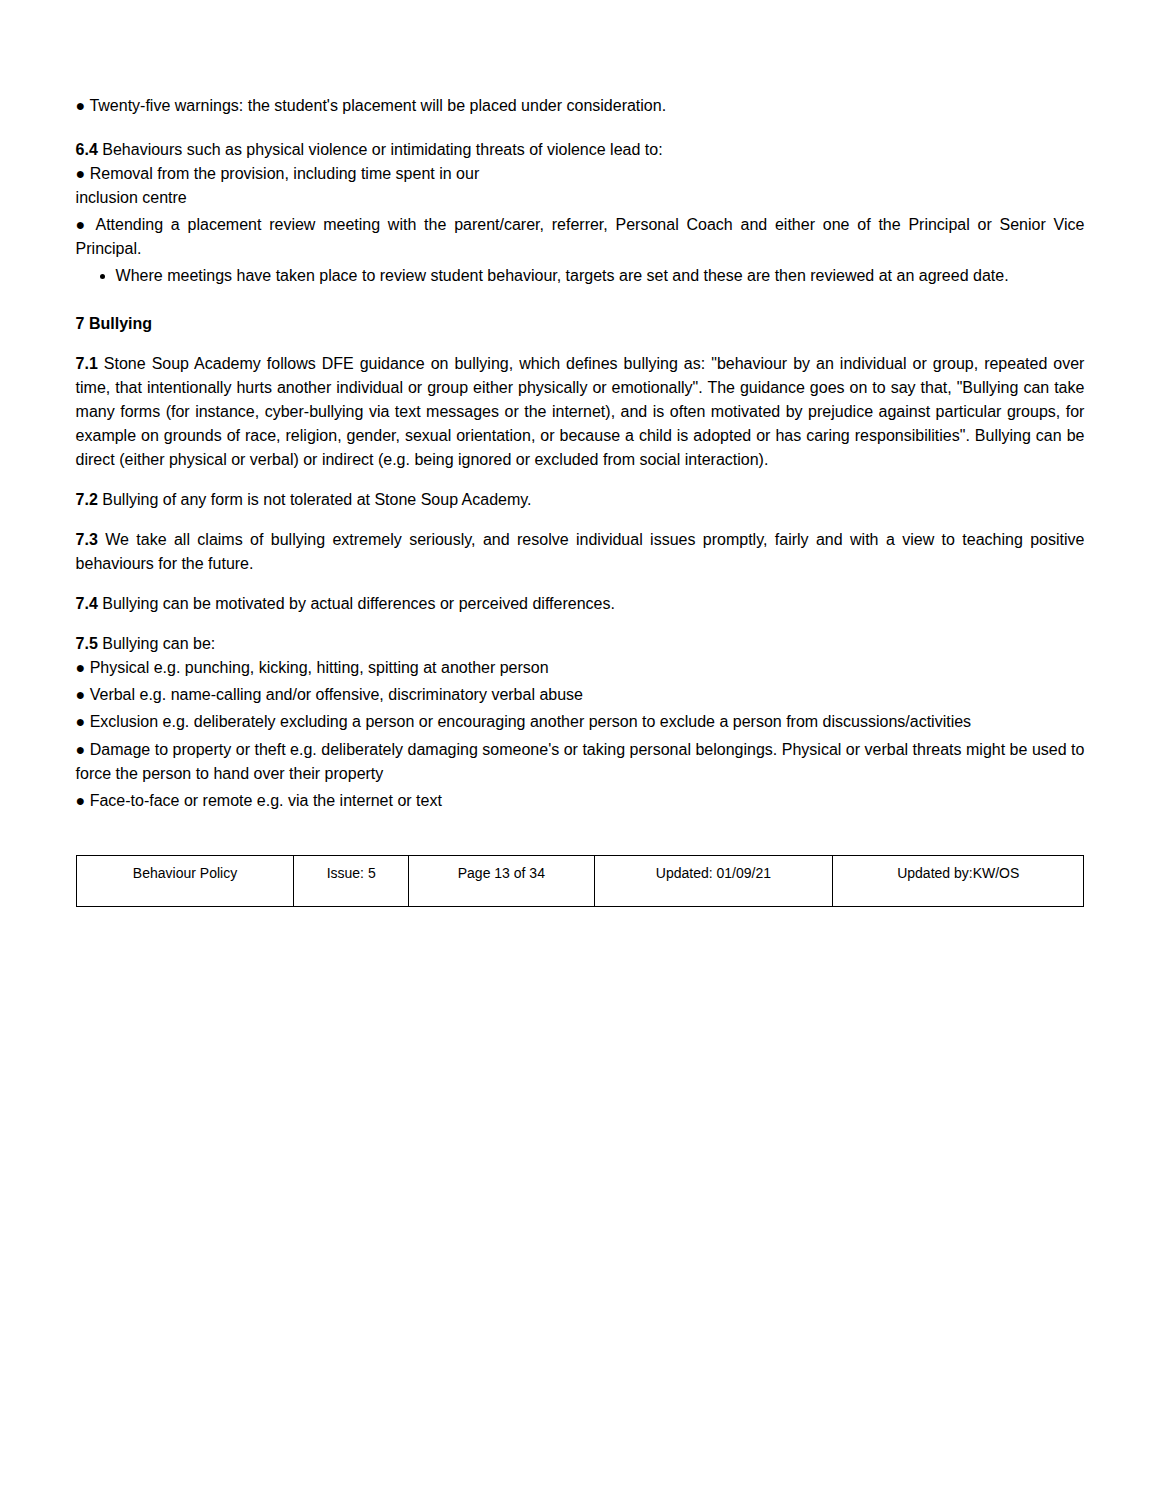● Twenty-five warnings: the student's placement will be placed under consideration.
6.4 Behaviours such as physical violence or intimidating threats of violence lead to:
● Removal from the provision, including time spent in our
inclusion centre
● Attending a placement review meeting with the parent/carer, referrer, Personal Coach and either one of the Principal or Senior Vice Principal.
Where meetings have taken place to review student behaviour, targets are set and these are then reviewed at an agreed date.
7 Bullying
7.1 Stone Soup Academy follows DFE guidance on bullying, which defines bullying as: "behaviour by an individual or group, repeated over time, that intentionally hurts another individual or group either physically or emotionally". The guidance goes on to say that, "Bullying can take many forms (for instance, cyber-bullying via text messages or the internet), and is often motivated by prejudice against particular groups, for example on grounds of race, religion, gender, sexual orientation, or because a child is adopted or has caring responsibilities". Bullying can be direct (either physical or verbal) or indirect (e.g. being ignored or excluded from social interaction).
7.2 Bullying of any form is not tolerated at Stone Soup Academy.
7.3 We take all claims of bullying extremely seriously, and resolve individual issues promptly, fairly and with a view to teaching positive behaviours for the future.
7.4 Bullying can be motivated by actual differences or perceived differences.
7.5 Bullying can be:
● Physical e.g. punching, kicking, hitting, spitting at another person
● Verbal e.g. name-calling and/or offensive, discriminatory verbal abuse
● Exclusion e.g. deliberately excluding a person or encouraging another person to exclude a person from discussions/activities
● Damage to property or theft e.g. deliberately damaging someone's or taking personal belongings. Physical or verbal threats might be used to force the person to hand over their property
● Face-to-face or remote e.g. via the internet or text
| Behaviour Policy | Issue: 5 | Page 13 of 34 | Updated: 01/09/21 | Updated by:KW/OS |